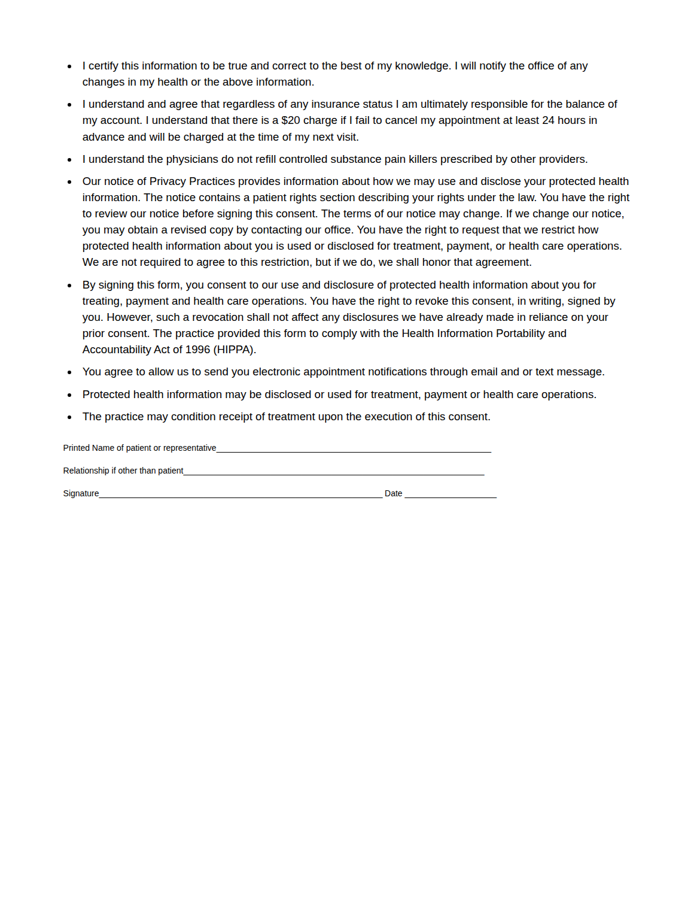I certify this information to be true and correct to the best of my knowledge. I will notify the office of any changes in my health or the above information.
I understand and agree that regardless of any insurance status I am ultimately responsible for the balance of my account. I understand that there is a $20 charge if I fail to cancel my appointment at least 24 hours in advance and will be charged at the time of my next visit.
I understand the physicians do not refill controlled substance pain killers prescribed by other providers.
Our notice of Privacy Practices provides information about how we may use and disclose your protected health information. The notice contains a patient rights section describing your rights under the law. You have the right to review our notice before signing this consent. The terms of our notice may change. If we change our notice, you may obtain a revised copy by contacting our office. You have the right to request that we restrict how protected health information about you is used or disclosed for treatment, payment, or health care operations. We are not required to agree to this restriction, but if we do, we shall honor that agreement.
By signing this form, you consent to our use and disclosure of protected health information about you for treating, payment and health care operations. You have the right to revoke this consent, in writing, signed by you. However, such a revocation shall not affect any disclosures we have already made in reliance on your prior consent. The practice provided this form to comply with the Health Information Portability and Accountability Act of 1996 (HIPPA).
You agree to allow us to send you electronic appointment notifications through email and or text message.
Protected health information may be disclosed or used for treatment, payment or health care operations.
The practice may condition receipt of treatment upon the execution of this consent.
Printed Name of patient or representative_______________________________________________________________
Relationship if other than patient_____________________________________________________________________
Signature_________________________________________________________________ Date _____________________